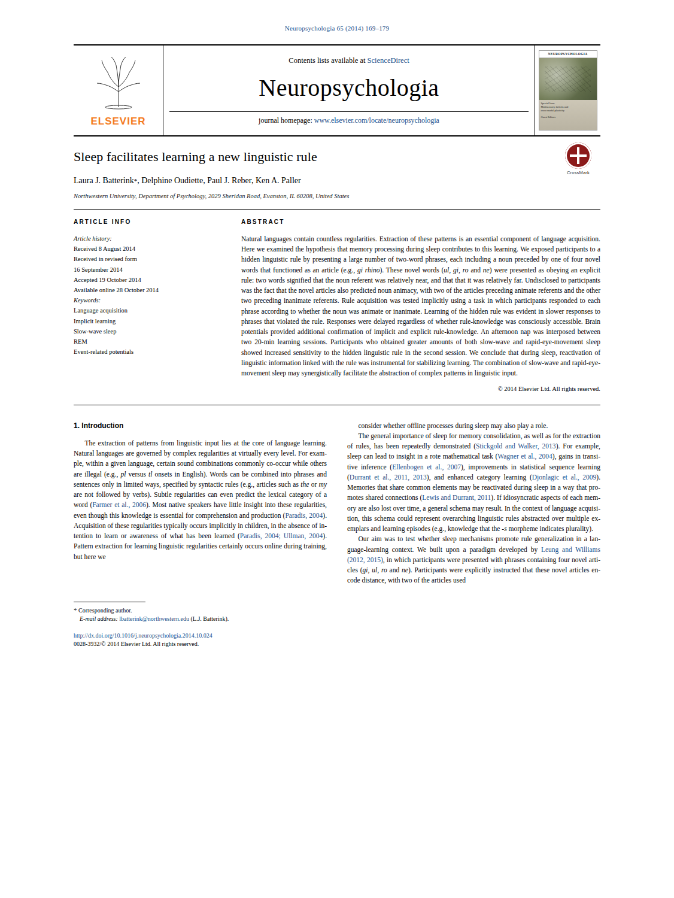Neuropsychologia 65 (2014) 169–179
ELSEVIER
Contents lists available at ScienceDirect
Neuropsychologia
journal homepage: www.elsevier.com/locate/neuropsychologia
NEUROPSYCHOLOGIA
Special Issue
Multisensory deficits and
cross-modal plasticity
Guest Editors
CrossMark
Sleep facilitates learning a new linguistic rule
Laura J. Batterink*, Delphine Oudiette, Paul J. Reber, Ken A. Paller
Northwestern University, Department of Psychology, 2029 Sheridan Road, Evanston, IL 60208, United States
ARTICLE INFO
Article history:
Received 8 August 2014
Received in revised form
16 September 2014
Accepted 19 October 2014
Available online 28 October 2014
Keywords:
Language acquisition
Implicit learning
Slow-wave sleep
REM
Event-related potentials
ABSTRACT
Natural languages contain countless regularities. Extraction of these patterns is an essential component of language acquisition. Here we examined the hypothesis that memory processing during sleep contributes to this learning. We exposed participants to a hidden linguistic rule by presenting a large number of two-word phrases, each including a noun preceded by one of four novel words that functioned as an article (e.g., gi rhino). These novel words (ul, gi, ro and ne) were presented as obeying an explicit rule: two words signified that the noun referent was relatively near, and that that it was relatively far. Undisclosed to participants was the fact that the novel articles also predicted noun animacy, with two of the articles preceding animate referents and the other two preceding inanimate referents. Rule acquisition was tested implicitly using a task in which participants responded to each phrase according to whether the noun was animate or inanimate. Learning of the hidden rule was evident in slower responses to phrases that violated the rule. Responses were delayed regardless of whether rule-knowledge was consciously accessible. Brain potentials provided additional confirmation of implicit and explicit rule-knowledge. An afternoon nap was interposed between two 20-min learning sessions. Participants who obtained greater amounts of both slow-wave and rapid-eye-movement sleep showed increased sensitivity to the hidden linguistic rule in the second session. We conclude that during sleep, reactivation of linguistic information linked with the rule was instrumental for stabilizing learning. The combination of slow-wave and rapid-eye-movement sleep may synergistically facilitate the abstraction of complex patterns in linguistic input.
© 2014 Elsevier Ltd. All rights reserved.
1. Introduction
The extraction of patterns from linguistic input lies at the core of language learning. Natural languages are governed by complex regularities at virtually every level. For example, within a given language, certain sound combinations commonly co-occur while others are illegal (e.g., pl versus tl onsets in English). Words can be combined into phrases and sentences only in limited ways, specified by syntactic rules (e.g., articles such as the or my are not followed by verbs). Subtle regularities can even predict the lexical category of a word (Farmer et al., 2006). Most native speakers have little insight into these regularities, even though this knowledge is essential for comprehension and production (Paradis, 2004). Acquisition of these regularities typically occurs implicitly in children, in the absence of intention to learn or awareness of what has been learned (Paradis, 2004; Ullman, 2004). Pattern extraction for learning linguistic regularities certainly occurs online during training, but here we
consider whether offline processes during sleep may also play a role.
The general importance of sleep for memory consolidation, as well as for the extraction of rules, has been repeatedly demonstrated (Stickgold and Walker, 2013). For example, sleep can lead to insight in a rote mathematical task (Wagner et al., 2004), gains in transitive inference (Ellenbogen et al., 2007), improvements in statistical sequence learning (Durrant et al., 2011, 2013), and enhanced category learning (Djonlagic et al., 2009). Memories that share common elements may be reactivated during sleep in a way that promotes shared connections (Lewis and Durrant, 2011). If idiosyncratic aspects of each memory are also lost over time, a general schema may result. In the context of language acquisition, this schema could represent overarching linguistic rules abstracted over multiple exemplars and learning episodes (e.g., knowledge that the -s morpheme indicates plurality).
Our aim was to test whether sleep mechanisms promote rule generalization in a language-learning context. We built upon a paradigm developed by Leung and Williams (2012, 2015), in which participants were presented with phrases containing four novel articles (gi, ul, ro and ne). Participants were explicitly instructed that these novel articles encode distance, with two of the articles used
* Corresponding author.
E-mail address: lbatterink@northwestern.edu (L.J. Batterink).
http://dx.doi.org/10.1016/j.neuropsychologia.2014.10.024
0028-3932/© 2014 Elsevier Ltd. All rights reserved.